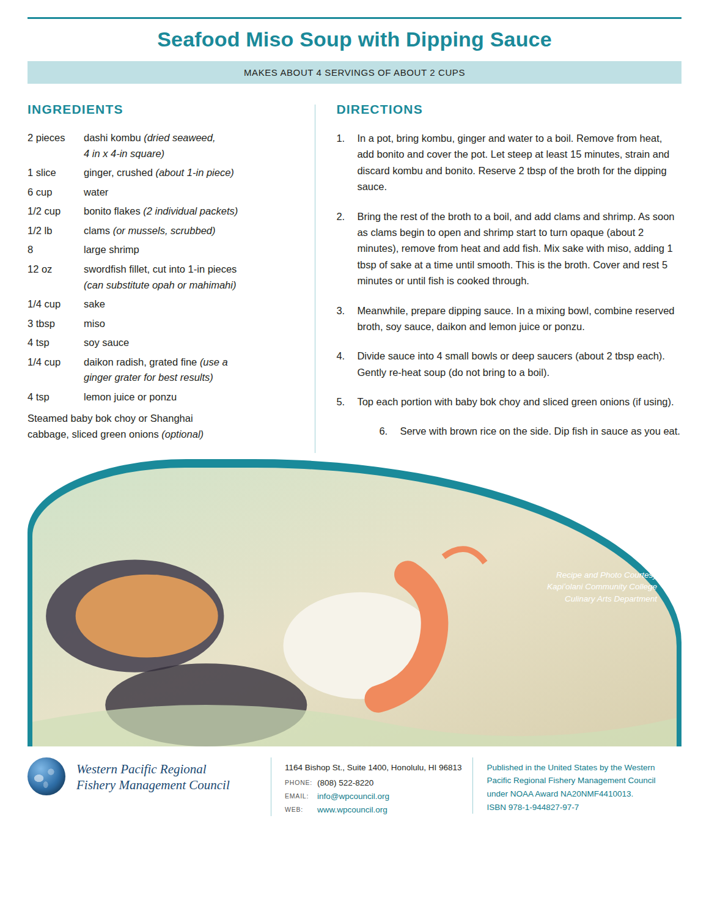Seafood Miso Soup with Dipping Sauce
MAKES ABOUT 4 SERVINGS OF ABOUT 2 CUPS
INGREDIENTS
| 2 pieces | dashi kombu (dried seaweed, 4 in x 4-in square) |
| 1 slice | ginger, crushed (about 1-in piece) |
| 6 cup | water |
| 1/2 cup | bonito flakes (2 individual packets) |
| 1/2 lb | clams (or mussels, scrubbed) |
| 8 | large shrimp |
| 12 oz | swordfish fillet, cut into 1-in pieces (can substitute opah or mahimahi) |
| 1/4 cup | sake |
| 3 tbsp | miso |
| 4 tsp | soy sauce |
| 1/4 cup | daikon radish, grated fine (use a ginger grater for best results) |
| 4 tsp | lemon juice or ponzu |
Steamed baby bok choy or Shanghai
cabbage, sliced green onions (optional)
DIRECTIONS
In a pot, bring kombu, ginger and water to a boil. Remove from heat, add bonito and cover the pot. Let steep at least 15 minutes, strain and discard kombu and bonito. Reserve 2 tbsp of the broth for the dipping sauce.
Bring the rest of the broth to a boil, and add clams and shrimp. As soon as clams begin to open and shrimp start to turn opaque (about 2 minutes), remove from heat and add fish. Mix sake with miso, adding 1 tbsp of sake at a time until smooth. This is the broth. Cover and rest 5 minutes or until fish is cooked through.
Meanwhile, prepare dipping sauce. In a mixing bowl, combine reserved broth, soy sauce, daikon and lemon juice or ponzu.
Divide sauce into 4 small bowls or deep saucers (about 2 tbsp each). Gently re-heat soup (do not bring to a boil).
Top each portion with baby bok choy and sliced green onions (if using).
Serve with brown rice on the side. Dip fish in sauce as you eat.
Recipe and Photo Courtesy
Kapiʻolani Community College
Culinary Arts Department
Western Pacific Regional
Fishery Management Council
1164 Bishop St., Suite 1400, Honolulu, HI 96813
| PHONE: | (808) 522-8220 |
| EMAIL: | info@wpcouncil.org |
| WEB: | www.wpcouncil.org |
Published in the United States by the Western
Pacific Regional Fishery Management Council
under NOAA Award NA20NMF4410013.
ISBN 978-1-944827-97-7